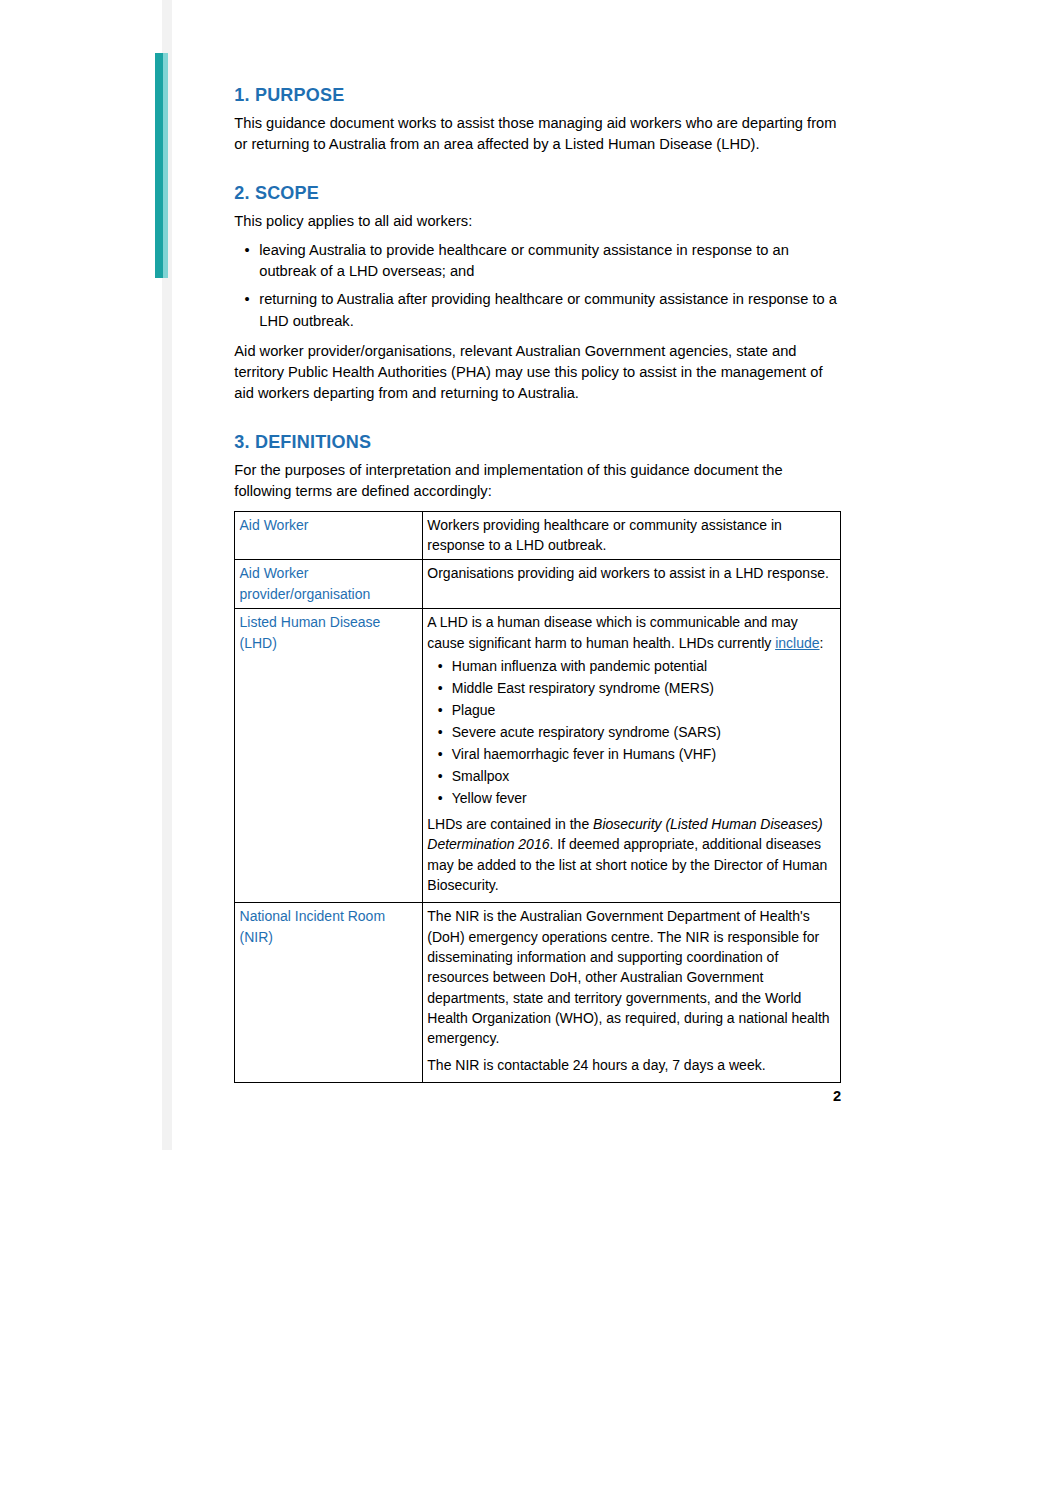1. PURPOSE
This guidance document works to assist those managing aid workers who are departing from or returning to Australia from an area affected by a Listed Human Disease (LHD).
2. SCOPE
This policy applies to all aid workers:
leaving Australia to provide healthcare or community assistance in response to an outbreak of a LHD overseas; and
returning to Australia after providing healthcare or community assistance in response to a LHD outbreak.
Aid worker provider/organisations, relevant Australian Government agencies, state and territory Public Health Authorities (PHA) may use this policy to assist in the management of aid workers departing from and returning to Australia.
3. DEFINITIONS
For the purposes of interpretation and implementation of this guidance document the following terms are defined accordingly:
| Aid Worker | Workers providing healthcare or community assistance in response to a LHD outbreak. |
| Aid Worker provider/organisation | Organisations providing aid workers to assist in a LHD response. |
| Listed Human Disease (LHD) | A LHD is a human disease which is communicable and may cause significant harm to human health. LHDs currently include : Human influenza with pandemic potential Middle East respiratory syndrome (MERS) Plague Severe acute respiratory syndrome (SARS) Viral haemorrhagic fever in Humans (VHF) Smallpox Yellow fever LHDs are contained in the Biosecurity (Listed Human Diseases) Determination 2016 . If deemed appropriate, additional diseases may be added to the list at short notice by the Director of Human Biosecurity. |
| National Incident Room (NIR) | The NIR is the Australian Government Department of Health's (DoH) emergency operations centre. The NIR is responsible for disseminating information and supporting coordination of resources between DoH, other Australian Government departments, state and territory governments, and the World Health Organization (WHO), as required, during a national health emergency. The NIR is contactable 24 hours a day, 7 days a week. |
2